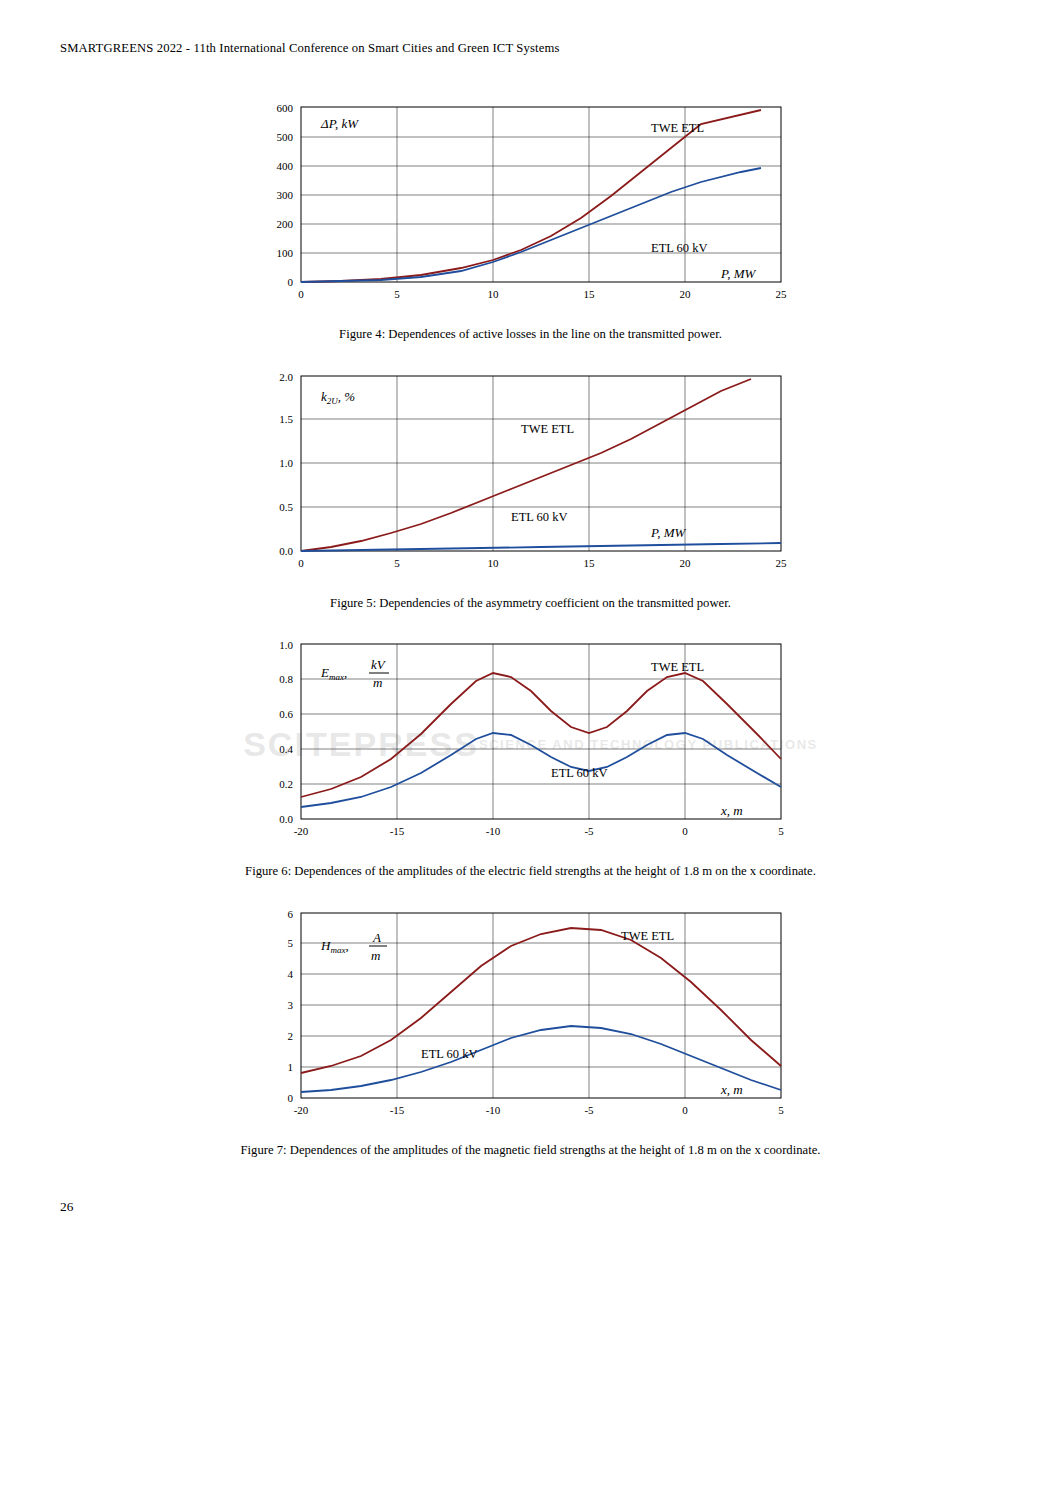SMARTGREENS 2022 - 11th International Conference on Smart Cities and Green ICT Systems
0 100 200 300 400 500 600 0 5 10 15 20 25 ΔP, kW P, MW TWE ETL ETL 60 kV
Figure 4: Dependences of active losses in the line on the transmitted power.
0.0 0.5 1.0 1.5 2.0 0 5 10 15 20 25 k2U, % P, MW TWE ETL ETL 60 kV
Figure 5: Dependencies of the asymmetry coefficient on the transmitted power.
0.0 0.2 0.4 0.6 0.8 1.0 -20 -15 -10 -5 0 5 Emax, kV m x, m TWE ETL ETL 60 kV
SCITEPRESSSCIENCE AND TECHNOLOGY PUBLICATIONS
Figure 6: Dependences of the amplitudes of the electric field strengths at the height of 1.8 m on the x coordinate.
0 1 2 3 4 5 6 -20 -15 -10 -5 0 5 Hmax, A m x, m TWE ETL ETL 60 kV
Figure 7: Dependences of the amplitudes of the magnetic field strengths at the height of 1.8 m on the x coordinate.
26